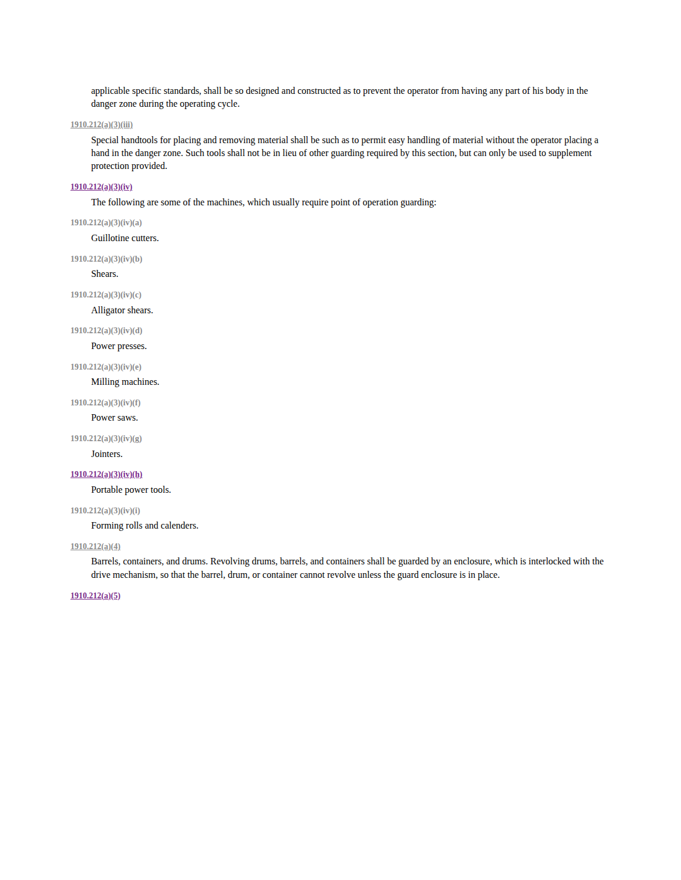applicable specific standards, shall be so designed and constructed as to prevent the operator from having any part of his body in the danger zone during the operating cycle.
1910.212(a)(3)(iii)
Special handtools for placing and removing material shall be such as to permit easy handling of material without the operator placing a hand in the danger zone. Such tools shall not be in lieu of other guarding required by this section, but can only be used to supplement protection provided.
1910.212(a)(3)(iv)
The following are some of the machines, which usually require point of operation guarding:
1910.212(a)(3)(iv)(a)
Guillotine cutters.
1910.212(a)(3)(iv)(b)
Shears.
1910.212(a)(3)(iv)(c)
Alligator shears.
1910.212(a)(3)(iv)(d)
Power presses.
1910.212(a)(3)(iv)(e)
Milling machines.
1910.212(a)(3)(iv)(f)
Power saws.
1910.212(a)(3)(iv)(g)
Jointers.
1910.212(a)(3)(iv)(h)
Portable power tools.
1910.212(a)(3)(iv)(i)
Forming rolls and calenders.
1910.212(a)(4)
Barrels, containers, and drums. Revolving drums, barrels, and containers shall be guarded by an enclosure, which is interlocked with the drive mechanism, so that the barrel, drum, or container cannot revolve unless the guard enclosure is in place.
1910.212(a)(5)